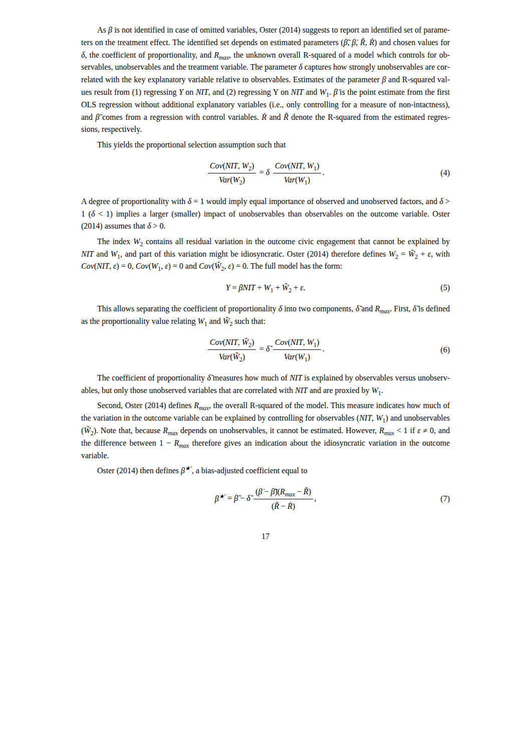As β is not identified in case of omitted variables, Oster (2014) suggests to report an identified set of parameters on the treatment effect. The identified set depends on estimated parameters (β̃, β̇, R̃, Ṙ) and chosen values for δ, the coefficient of proportionality, and Rmax, the unknown overall R-squared of a model which controls for observables, unobservables and the treatment variable. The parameter δ captures how strongly unobservables are correlated with the key explanatory variable relative to observables. Estimates of the parameter β and R-squared values result from (1) regressing Y on NIT, and (2) regressing Y on NIT and W1. β̇ is the point estimate from the first OLS regression without additional explanatory variables (i.e., only controlling for a measure of non-intactness), and β̃ comes from a regression with control variables. Ṙ and R̃ denote the R-squared from the estimated regressions, respectively.
This yields the proportional selection assumption such that
Cov(NIT, W2) Var(W2) = δ Cov(NIT, W1) Var(W1) .
(4)
A degree of proportionality with δ = 1 would imply equal importance of observed and unobserved factors, and δ > 1 (δ < 1) implies a larger (smaller) impact of unobservables than observables on the outcome variable. Oster (2014) assumes that δ > 0.
The index W2 contains all residual variation in the outcome civic engagement that cannot be explained by NIT and W1, and part of this variation might be idiosyncratic. Oster (2014) therefore defines W2 = W̃2 + ε, with Cov(NIT, ε) = 0, Cov(W1, ε) = 0 and Cov(W̃2, ε) = 0. The full model has the form:
Y = βNIT + W1 + W̃2 + ε.
(5)
This allows separating the coefficient of proportionality δ into two components, δ̃ and Rmax. First, δ̃ is defined as the proportionality value relating W1 and W̃2 such that:
Cov(NIT, W̃2) Var(W̃2) = δ̃ Cov(NIT, W1) Var(W1) .
(6)
The coefficient of proportionality δ̃ measures how much of NIT is explained by observables versus unobservables, but only those unobserved variables that are correlated with NIT and are proxied by W1.
Second, Oster (2014) defines Rmax, the overall R-squared of the model. This measure indicates how much of the variation in the outcome variable can be explained by controlling for observables (NIT, W1) and unobservables (W̃2). Note that, because Rmax depends on unobservables, it cannot be estimated. However, Rmax < 1 if ε ≠ 0, and the difference between 1 − Rmax therefore gives an indication about the idiosyncratic variation in the outcome variable.
Oster (2014) then defines β★′, a bias-adjusted coefficient equal to
β★′ = β̃ − δ̃ (β̇ − β̃)(Rmax − R̃) (R̃ − Ṙ) ,
(7)
17